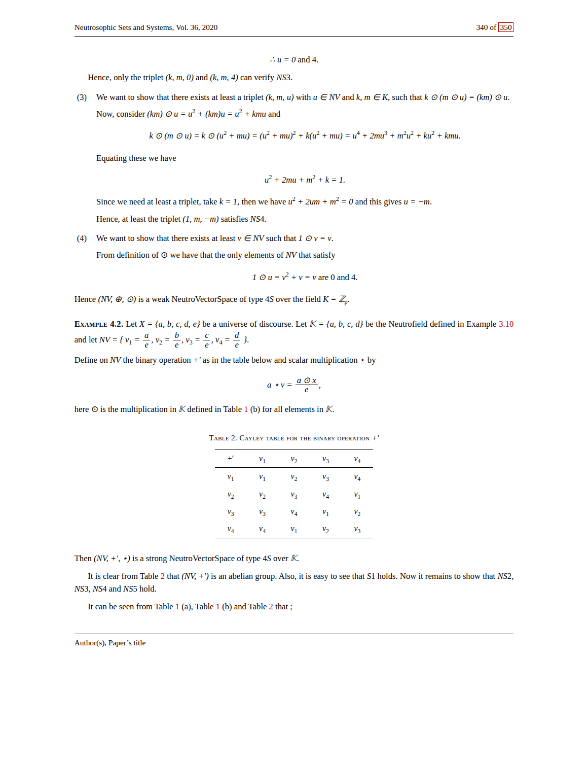Neutrosophic Sets and Systems, Vol. 36, 2020
340 of 350
∴ u = 0 and 4.
Hence, only the triplet (k, m, 0) and (k, m, 4) can verify NS3.
(3)
We want to show that there exists at least a triplet (k, m, u) with u ∈ NV and k, m ∈ K, such that k ⊙ (m ⊙ u) = (km) ⊙ u.
Now, consider (km) ⊙ u = u2 + (km)u = u2 + kmu and
k ⊙ (m ⊙ u) = k ⊙ (u2 + mu) = (u2 + mu)2 + k(u2 + mu) = u4 + 2mu3 + m2u2 + ku2 + kmu.
Equating these we have
u2 + 2mu + m2 + k = 1.
Since we need at least a triplet, take k = 1, then we have u2 + 2um + m2 = 0 and this gives u = −m.
Hence, at least the triplet (1, m, −m) satisfies NS4.
(4)
We want to show that there exists at least v ∈ NV such that 1 ⊙ v = v.
From definition of ⊙ we have that the only elements of NV that satisfy
1 ⊙ u = v2 + v = v are 0 and 4.
Hence (NV, ⊕, ⊙) is a weak NeutroVectorSpace of type 4S over the field K = ℤp.
Example 4.2. Let X = {a, b, c, d, e} be a universe of discourse. Let 𝕂 = {a, b, c, d} be the Neutrofield defined in Example 3.10 and let NV = { v1 = ae, v2 = be, v3 = ce, v4 = de }.
Define on NV the binary operation +′ as in the table below and scalar multiplication ⋆ by
a ⋆ v = a ⊙ x e,
here ⊙ is the multiplication in 𝕂 defined in Table 1 (b) for all elements in 𝕂.
Table 2. Cayley table for the binary operation +′
| +′ | v 1 | v 2 | v 3 | v 4 |
| --- | --- | --- | --- | --- |
| v 1 | v 1 | v 2 | v 3 | v 4 |
| v 2 | v 2 | v 3 | v 4 | v 1 |
| v 3 | v 3 | v 4 | v 1 | v 2 |
| v 4 | v 4 | v 1 | v 2 | v 3 |
Then (NV, +′, ⋆) is a strong NeutroVectorSpace of type 4S over 𝕂.
It is clear from Table 2 that (NV, +′) is an abelian group. Also, it is easy to see that S1 holds. Now it remains to show that NS2, NS3, NS4 and NS5 hold.
It can be seen from Table 1 (a), Table 1 (b) and Table 2 that ;
Author(s), Paper’s title